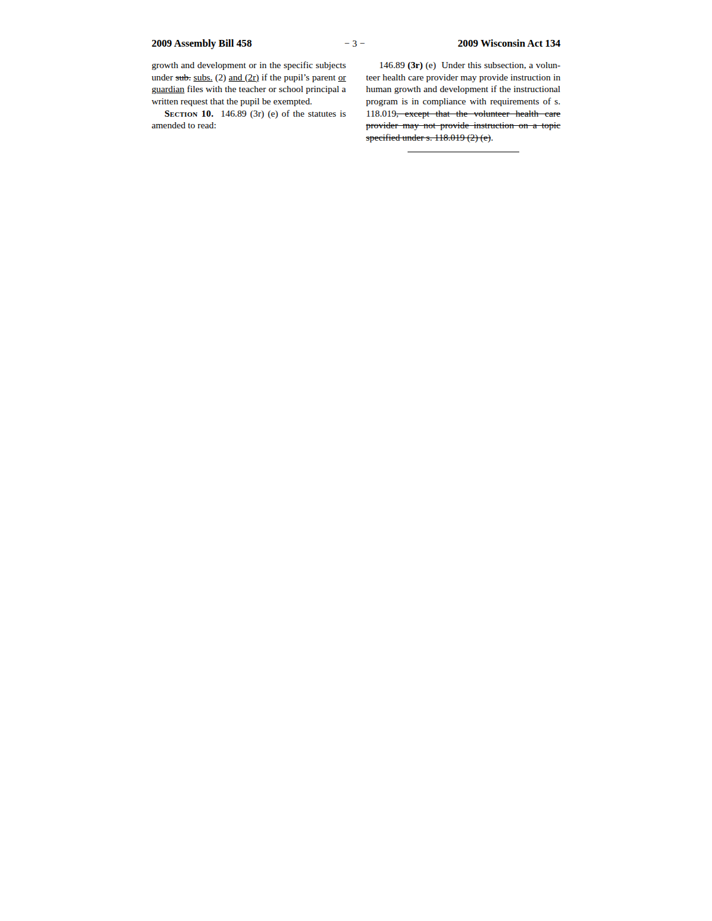2009 Assembly Bill 458
− 3 −
2009 Wisconsin Act 134
growth and development or in the specific subjects under sub. subs. (2) and (2r) if the pupil’s parent or guardian files with the teacher or school principal a written request that the pupil be exempted.
Section 10. 146.89 (3r) (e) of the statutes is amended to read:
146.89 (3r) (e) Under this subsection, a volunteer health care provider may provide instruction in human growth and development if the instructional program is in compliance with requirements of s. 118.019, except that the volunteer health care provider may not provide instruction on a topic specified under s. 118.019 (2) (e).